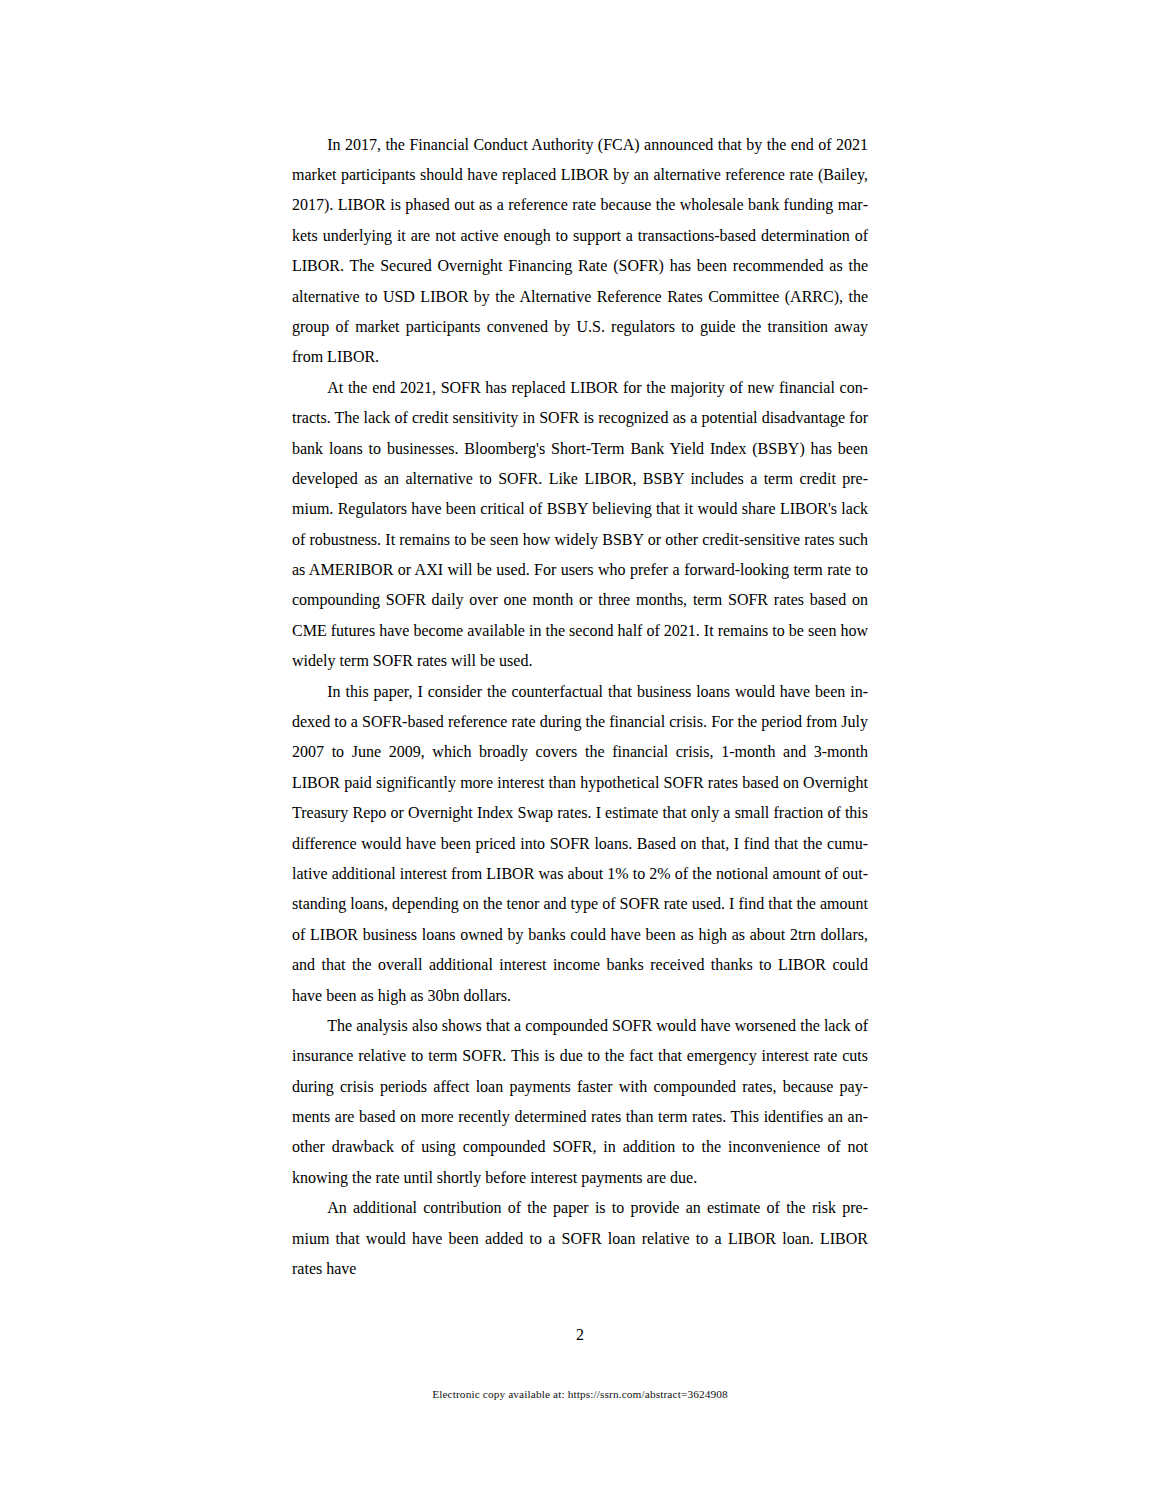In 2017, the Financial Conduct Authority (FCA) announced that by the end of 2021 market participants should have replaced LIBOR by an alternative reference rate (Bailey, 2017). LIBOR is phased out as a reference rate because the wholesale bank funding markets underlying it are not active enough to support a transactions-based determination of LIBOR. The Secured Overnight Financing Rate (SOFR) has been recommended as the alternative to USD LIBOR by the Alternative Reference Rates Committee (ARRC), the group of market participants convened by U.S. regulators to guide the transition away from LIBOR.
At the end 2021, SOFR has replaced LIBOR for the majority of new financial contracts. The lack of credit sensitivity in SOFR is recognized as a potential disadvantage for bank loans to businesses. Bloomberg's Short-Term Bank Yield Index (BSBY) has been developed as an alternative to SOFR. Like LIBOR, BSBY includes a term credit premium. Regulators have been critical of BSBY believing that it would share LIBOR's lack of robustness. It remains to be seen how widely BSBY or other credit-sensitive rates such as AMERIBOR or AXI will be used. For users who prefer a forward-looking term rate to compounding SOFR daily over one month or three months, term SOFR rates based on CME futures have become available in the second half of 2021. It remains to be seen how widely term SOFR rates will be used.
In this paper, I consider the counterfactual that business loans would have been indexed to a SOFR-based reference rate during the financial crisis. For the period from July 2007 to June 2009, which broadly covers the financial crisis, 1-month and 3-month LIBOR paid significantly more interest than hypothetical SOFR rates based on Overnight Treasury Repo or Overnight Index Swap rates. I estimate that only a small fraction of this difference would have been priced into SOFR loans. Based on that, I find that the cumulative additional interest from LIBOR was about 1% to 2% of the notional amount of outstanding loans, depending on the tenor and type of SOFR rate used. I find that the amount of LIBOR business loans owned by banks could have been as high as about 2trn dollars, and that the overall additional interest income banks received thanks to LIBOR could have been as high as 30bn dollars.
The analysis also shows that a compounded SOFR would have worsened the lack of insurance relative to term SOFR. This is due to the fact that emergency interest rate cuts during crisis periods affect loan payments faster with compounded rates, because payments are based on more recently determined rates than term rates. This identifies an another drawback of using compounded SOFR, in addition to the inconvenience of not knowing the rate until shortly before interest payments are due.
An additional contribution of the paper is to provide an estimate of the risk premium that would have been added to a SOFR loan relative to a LIBOR loan. LIBOR rates have
2
Electronic copy available at: https://ssrn.com/abstract=3624908